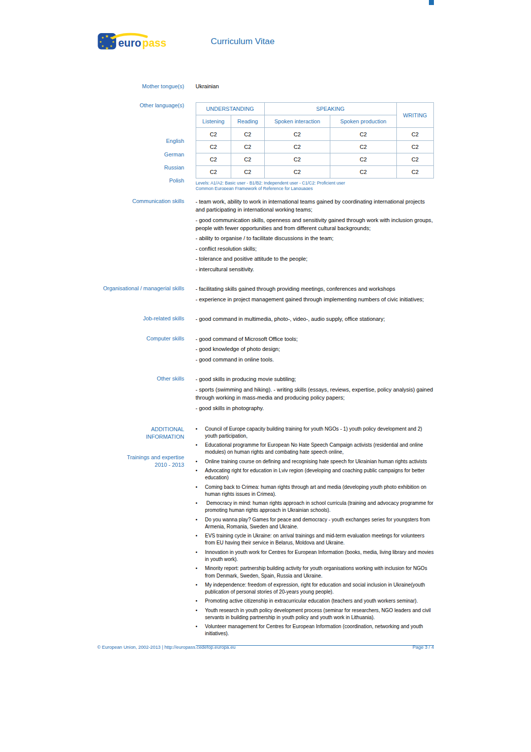euro pass
Curriculum Vitae
Mother tongue(s)
Ukrainian
Other language(s)
English
German
Russian
Polish
| UNDERSTANDING | SPEAKING | WRITING |
| --- | --- | --- |
| Listening | Reading | Spoken interaction | Spoken production |
| C2 | C2 | C2 | C2 | C2 |
| C2 | C2 | C2 | C2 | C2 |
| C2 | C2 | C2 | C2 | C2 |
| C2 | C2 | C2 | C2 | C2 |
Levels: A1/A2: Basic user - B1/B2: Independent user - C1/C2: Proficient user Common European Framework of Reference for Languages
Communication skills
- team work, ability to work in international teams gained by coordinating international projects and participating in international working teams;
- good communication skills, openness and sensitivity gained through work with inclusion groups, people with fewer opportunities and from different cultural backgrounds;
- ability to organise / to facilitate discussions in the team;
- conflict resolution skills;
- tolerance and positive attitude to the people;
- intercultural sensitivity.
Organisational / managerial skills
- facilitating skills gained through providing meetings, conferences and workshops
- experience in project management gained through implementing numbers of civic initiatives;
Job-related skills
- good command in multimedia, photo-, video-, audio supply, office stationary;
Computer skills
- good command of Microsoft Office tools;
- good knowledge of photo design;
- good command in online tools.
Other skills
- good skills in producing movie subtiling;
- sports (swimming and hiking). - writing skills (essays, reviews, expertise, policy analysis) gained through working in mass-media and producing policy papers;
- good skills in photography.
ADDITIONAL
INFORMATION
Trainings and expertise
2010 - 2013
Council of Europe capacity building training for youth NGOs - 1) youth policy development and 2) youth participation,
Educational programme for European No Hate Speech Campaign activists (residential and online modules) on human rights and combating hate speech online,
Online training course on defining and recognising hate speech for Ukrainian human rights activists
Advocating right for education in Lviv region (developing and coaching public campaigns for better education)
Coming back to Crimea: human rights through art and media (developing youth photo exhibition on human rights issues in Crimea).
Democracy in mind: human rights approach in school curricula (training and advocacy programme for promoting human rights approach in Ukrainian schools).
Do you wanna play? Games for peace and democracy - youth exchanges series for youngsters from Armenia, Romania, Sweden and Ukraine.
EVS training cycle in Ukraine: on arrival trainings and mid-term evaluation meetings for volunteers from EU having their service in Belarus, Moldova and Ukraine.
Innovation in youth work for Centres for European Information (books, media, living library and movies in youth work).
Minority report: partnership building activity for youth organisations working with inclusion for NGOs from Denmark, Sweden, Spain, Russia and Ukraine.
My independence: freedom of expression, right for education and social inclusion in Ukraine(youth publication of personal stories of 20-years young people).
Promoting active citizenship in extracurricular education (teachers and youth workers seminar).
Youth research in youth policy development process (seminar for researchers, NGO leaders and civil servants in building partnership in youth policy and youth work in Lithuania).
Volunteer management for Centres for European Information (coordination, networking and youth initiatives).
© European Union, 2002-2013 | http://europass.cedefop.europa.eu
Page 3 / 4